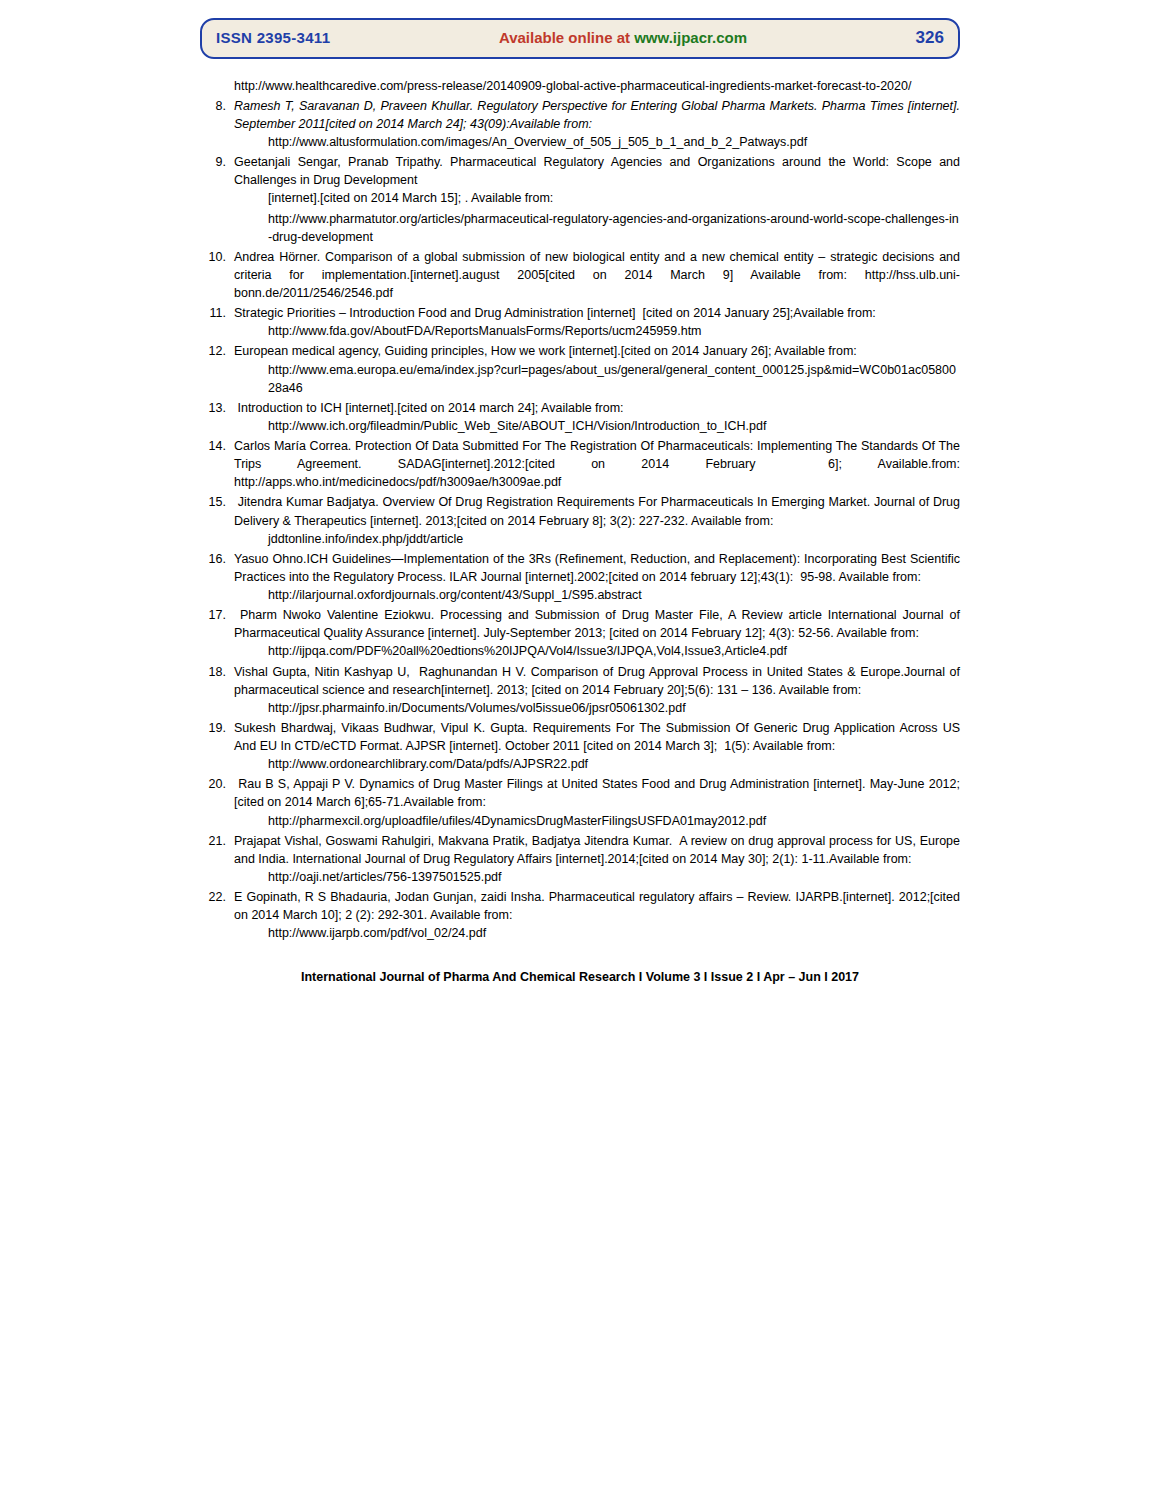ISSN 2395-3411 Available online at www.ijpacr.com 326
http://www.healthcaredive.com/press-release/20140909-global-active-pharmaceutical-ingredients-market-forecast-to-2020/
8. Ramesh T, Saravanan D, Praveen Khullar. Regulatory Perspective for Entering Global Pharma Markets. Pharma Times [internet]. September 2011[cited on 2014 March 24]; 43(09):Available from:
http://www.altusformulation.com/images/An_Overview_of_505_j_505_b_1_and_b_2_Patways.pdf
9. Geetanjali Sengar, Pranab Tripathy. Pharmaceutical Regulatory Agencies and Organizations around the World: Scope and Challenges in Drug Development
[internet].[cited on 2014 March 15]; . Available from:
http://www.pharmatutor.org/articles/pharmaceutical-regulatory-agencies-and-organizations-around-world-scope-challenges-in-drug-development
10. Andrea Hörner. Comparison of a global submission of new biological entity and a new chemical entity – strategic decisions and criteria for implementation.[internet].august 2005[cited on 2014 March 9] Available from: http://hss.ulb.uni-bonn.de/2011/2546/2546.pdf
11. Strategic Priorities – Introduction Food and Drug Administration [internet] [cited on 2014 January 25];Available from:
http://www.fda.gov/AboutFDA/ReportsManualsForms/Reports/ucm245959.htm
12. European medical agency, Guiding principles, How we work [internet].[cited on 2014 January 26]; Available from:
http://www.ema.europa.eu/ema/index.jsp?curl=pages/about_us/general/general_content_000125.jsp&mid=WC0b01ac0580028a46
13. Introduction to ICH [internet].[cited on 2014 march 24]; Available from:
http://www.ich.org/fileadmin/Public_Web_Site/ABOUT_ICH/Vision/Introduction_to_ICH.pdf
14. Carlos María Correa. Protection Of Data Submitted For The Registration Of Pharmaceuticals: Implementing The Standards Of The Trips Agreement. SADAG[internet].2012:[cited on 2014 February 6]; Available.from: http://apps.who.int/medicinedocs/pdf/h3009ae/h3009ae.pdf
15. Jitendra Kumar Badjatya. Overview Of Drug Registration Requirements For Pharmaceuticals In Emerging Market. Journal of Drug Delivery & Therapeutics [internet]. 2013;[cited on 2014 February 8]; 3(2): 227-232. Available from:
jddtonline.info/index.php/jddt/article
16. Yasuo Ohno.ICH Guidelines—Implementation of the 3Rs (Refinement, Reduction, and Replacement): Incorporating Best Scientific Practices into the Regulatory Process. ILAR Journal [internet].2002;[cited on 2014 february 12];43(1): 95-98. Available from:
http://ilarjournal.oxfordjournals.org/content/43/Suppl_1/S95.abstract
17. Pharm Nwoko Valentine Eziokwu. Processing and Submission of Drug Master File, A Review article International Journal of Pharmaceutical Quality Assurance [internet]. July-September 2013; [cited on 2014 February 12]; 4(3): 52-56. Available from:
http://ijpqa.com/PDF%20all%20edtions%20IJPQA/Vol4/Issue3/IJPQA,Vol4,Issue3,Article4.pdf
18. Vishal Gupta, Nitin Kashyap U, Raghunandan H V. Comparison of Drug Approval Process in United States & Europe.Journal of pharmaceutical science and research[internet]. 2013; [cited on 2014 February 20];5(6): 131 – 136. Available from:
http://jpsr.pharmainfo.in/Documents/Volumes/vol5issue06/jpsr05061302.pdf
19. Sukesh Bhardwaj, Vikaas Budhwar, Vipul K. Gupta. Requirements For The Submission Of Generic Drug Application Across US And EU In CTD/eCTD Format. AJPSR [internet]. October 2011 [cited on 2014 March 3]; 1(5): Available from:
http://www.ordonearchlibrary.com/Data/pdfs/AJPSR22.pdf
20. Rau B S, Appaji P V. Dynamics of Drug Master Filings at United States Food and Drug Administration [internet]. May-June 2012;[cited on 2014 March 6];65-71.Available from:
http://pharmexcil.org/uploadfile/ufiles/4DynamicsDrugMasterFilingsUSFDA01may2012.pdf
21. Prajapat Vishal, Goswami Rahulgiri, Makvana Pratik, Badjatya Jitendra Kumar. A review on drug approval process for US, Europe and India. International Journal of Drug Regulatory Affairs [internet].2014;[cited on 2014 May 30]; 2(1): 1-11.Available from:
http://oaji.net/articles/756-1397501525.pdf
22. E Gopinath, R S Bhadauria, Jodan Gunjan, zaidi Insha. Pharmaceutical regulatory affairs – Review. IJARPB.[internet]. 2012;[cited on 2014 March 10]; 2 (2): 292-301. Available from:
http://www.ijarpb.com/pdf/vol_02/24.pdf
International Journal of Pharma And Chemical Research I Volume 3 I Issue 2 I Apr – Jun I 2017